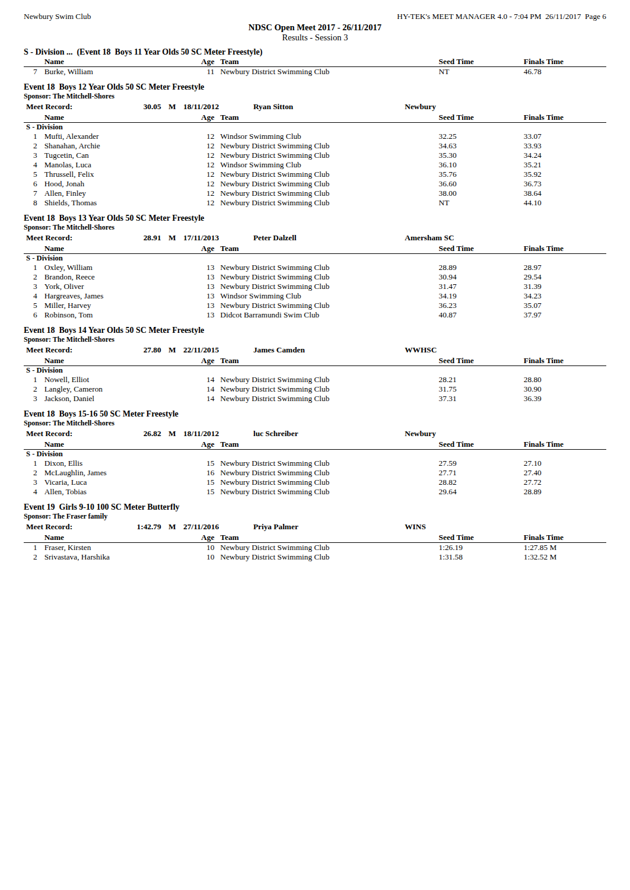Newbury Swim Club
HY-TEK's MEET MANAGER 4.0 - 7:04 PM 26/11/2017 Page 6
NDSC Open Meet 2017 - 26/11/2017
Results - Session 3
S - Division ... (Event 18 Boys 11 Year Olds 50 SC Meter Freestyle)
| | Name | Age | Team | Seed Time | Finals Time |
| --- | --- | --- | --- | --- | --- |
| 7 | Burke, William | 11 | Newbury District Swimming Club | NT | 46.78 |
Event 18 Boys 12 Year Olds 50 SC Meter Freestyle
Sponsor: The Mitchell-Shores
| Meet Record: | 30.05 | M | 18/11/2012 | Ryan Sitton | Newbury |
| | Name | Age | Team | Seed Time | Finals Time |
| --- | --- | --- | --- | --- | --- |
| S - Division |
| 1 | Mufti, Alexander | 12 | Windsor Swimming Club | 32.25 | 33.07 |
| 2 | Shanahan, Archie | 12 | Newbury District Swimming Club | 34.63 | 33.93 |
| 3 | Tugcetin, Can | 12 | Newbury District Swimming Club | 35.30 | 34.24 |
| 4 | Manolas, Luca | 12 | Windsor Swimming Club | 36.10 | 35.21 |
| 5 | Thrussell, Felix | 12 | Newbury District Swimming Club | 35.76 | 35.92 |
| 6 | Hood, Jonah | 12 | Newbury District Swimming Club | 36.60 | 36.73 |
| 7 | Allen, Finley | 12 | Newbury District Swimming Club | 38.00 | 38.64 |
| 8 | Shields, Thomas | 12 | Newbury District Swimming Club | NT | 44.10 |
Event 18 Boys 13 Year Olds 50 SC Meter Freestyle
Sponsor: The Mitchell-Shores
| Meet Record: | 28.91 | M | 17/11/2013 | Peter Dalzell | Amersham SC |
| | Name | Age | Team | Seed Time | Finals Time |
| --- | --- | --- | --- | --- | --- |
| S - Division |
| 1 | Oxley, William | 13 | Newbury District Swimming Club | 28.89 | 28.97 |
| 2 | Brandon, Reece | 13 | Newbury District Swimming Club | 30.94 | 29.54 |
| 3 | York, Oliver | 13 | Newbury District Swimming Club | 31.47 | 31.39 |
| 4 | Hargreaves, James | 13 | Windsor Swimming Club | 34.19 | 34.23 |
| 5 | Miller, Harvey | 13 | Newbury District Swimming Club | 36.23 | 35.07 |
| 6 | Robinson, Tom | 13 | Didcot Barramundi Swim Club | 40.87 | 37.97 |
Event 18 Boys 14 Year Olds 50 SC Meter Freestyle
Sponsor: The Mitchell-Shores
| Meet Record: | 27.80 | M | 22/11/2015 | James Camden | WWHSC |
| | Name | Age | Team | Seed Time | Finals Time |
| --- | --- | --- | --- | --- | --- |
| S - Division |
| 1 | Nowell, Elliot | 14 | Newbury District Swimming Club | 28.21 | 28.80 |
| 2 | Langley, Cameron | 14 | Newbury District Swimming Club | 31.75 | 30.90 |
| 3 | Jackson, Daniel | 14 | Newbury District Swimming Club | 37.31 | 36.39 |
Event 18 Boys 15-16 50 SC Meter Freestyle
Sponsor: The Mitchell-Shores
| Meet Record: | 26.82 | M | 18/11/2012 | luc Schreiber | Newbury |
| | Name | Age | Team | Seed Time | Finals Time |
| --- | --- | --- | --- | --- | --- |
| S - Division |
| 1 | Dixon, Ellis | 15 | Newbury District Swimming Club | 27.59 | 27.10 |
| 2 | McLaughlin, James | 16 | Newbury District Swimming Club | 27.71 | 27.40 |
| 3 | Vicaria, Luca | 15 | Newbury District Swimming Club | 28.82 | 27.72 |
| 4 | Allen, Tobias | 15 | Newbury District Swimming Club | 29.64 | 28.89 |
Event 19 Girls 9-10 100 SC Meter Butterfly
Sponsor: The Fraser family
| Meet Record: | 1:42.79 | M | 27/11/2016 | Priya Palmer | WINS |
| | Name | Age | Team | Seed Time | Finals Time |
| --- | --- | --- | --- | --- | --- |
| 1 | Fraser, Kirsten | 10 | Newbury District Swimming Club | 1:26.19 | 1:27.85 M |
| 2 | Srivastava, Harshika | 10 | Newbury District Swimming Club | 1:31.58 | 1:32.52 M |